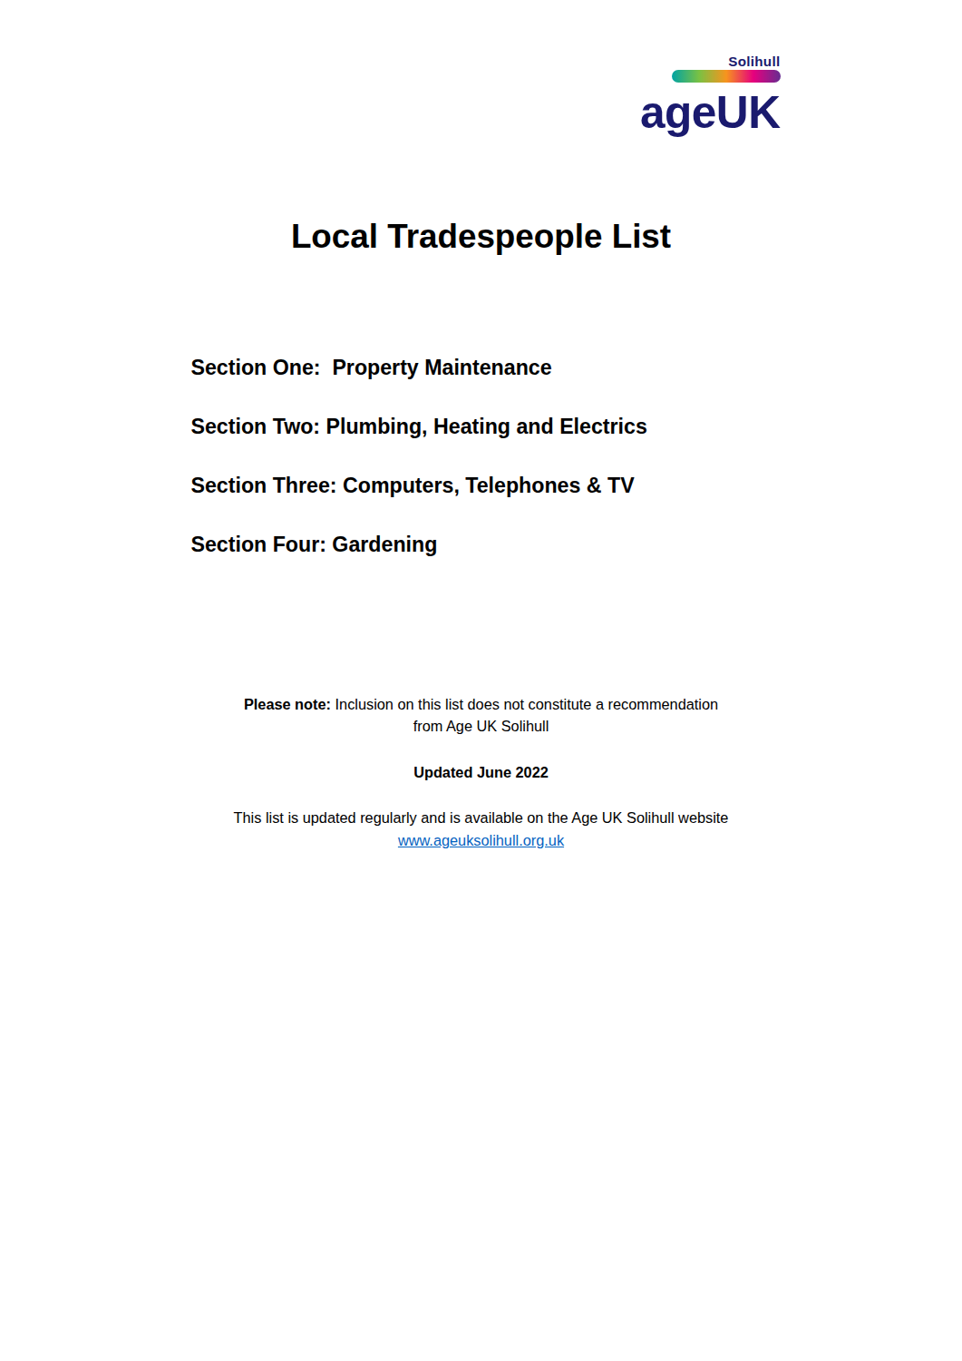Solihull
age UK
Local Tradespeople List
Section One: Property Maintenance
Section Two: Plumbing, Heating and Electrics
Section Three: Computers, Telephones & TV
Section Four: Gardening
Please note: Inclusion on this list does not constitute a recommendation from Age UK Solihull
Updated June 2022
This list is updated regularly and is available on the Age UK Solihull website www.ageuksolihull.org.uk